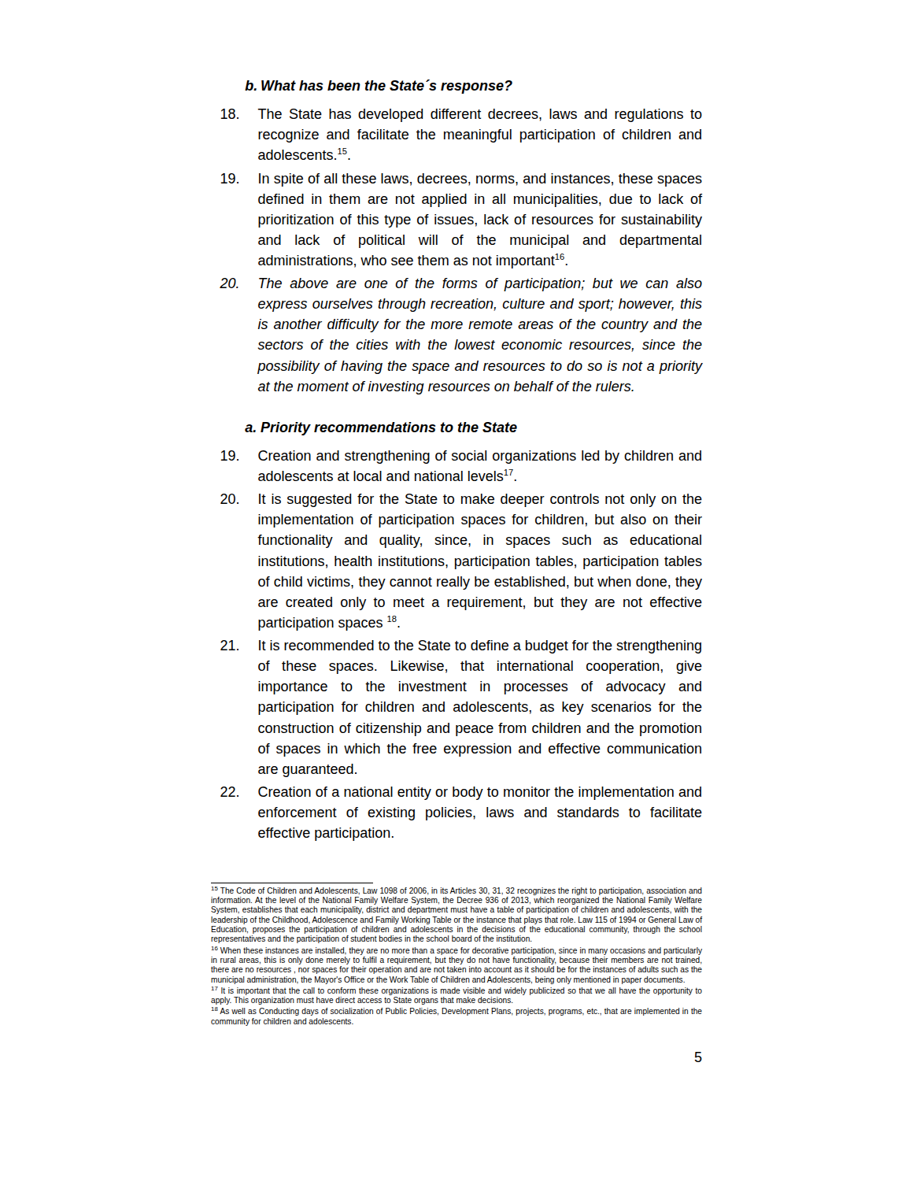b. What has been the State´s response?
18. The State has developed different decrees, laws and regulations to recognize and facilitate the meaningful participation of children and adolescents.15.
19. In spite of all these laws, decrees, norms, and instances, these spaces defined in them are not applied in all municipalities, due to lack of prioritization of this type of issues, lack of resources for sustainability and lack of political will of the municipal and departmental administrations, who see them as not important16.
20. The above are one of the forms of participation; but we can also express ourselves through recreation, culture and sport; however, this is another difficulty for the more remote areas of the country and the sectors of the cities with the lowest economic resources, since the possibility of having the space and resources to do so is not a priority at the moment of investing resources on behalf of the rulers.
a. Priority recommendations to the State
19. Creation and strengthening of social organizations led by children and adolescents at local and national levels17.
20. It is suggested for the State to make deeper controls not only on the implementation of participation spaces for children, but also on their functionality and quality, since, in spaces such as educational institutions, health institutions, participation tables, participation tables of child victims, they cannot really be established, but when done, they are created only to meet a requirement, but they are not effective participation spaces 18.
21. It is recommended to the State to define a budget for the strengthening of these spaces. Likewise, that international cooperation, give importance to the investment in processes of advocacy and participation for children and adolescents, as key scenarios for the construction of citizenship and peace from children and the promotion of spaces in which the free expression and effective communication are guaranteed.
22. Creation of a national entity or body to monitor the implementation and enforcement of existing policies, laws and standards to facilitate effective participation.
15 The Code of Children and Adolescents, Law 1098 of 2006, in its Articles 30, 31, 32 recognizes the right to participation, association and information. At the level of the National Family Welfare System, the Decree 936 of 2013, which reorganized the National Family Welfare System, establishes that each municipality, district and department must have a table of participation of children and adolescents, with the leadership of the Childhood, Adolescence and Family Working Table or the instance that plays that role. Law 115 of 1994 or General Law of Education, proposes the participation of children and adolescents in the decisions of the educational community, through the school representatives and the participation of student bodies in the school board of the institution.
16 When these instances are installed, they are no more than a space for decorative participation, since in many occasions and particularly in rural areas, this is only done merely to fulfil a requirement, but they do not have functionality, because their members are not trained, there are no resources , nor spaces for their operation and are not taken into account as it should be for the instances of adults such as the municipal administration, the Mayor's Office or the Work Table of Children and Adolescents, being only mentioned in paper documents.
17 It is important that the call to conform these organizations is made visible and widely publicized so that we all have the opportunity to apply. This organization must have direct access to State organs that make decisions.
18 As well as Conducting days of socialization of Public Policies, Development Plans, projects, programs, etc., that are implemented in the community for children and adolescents.
5